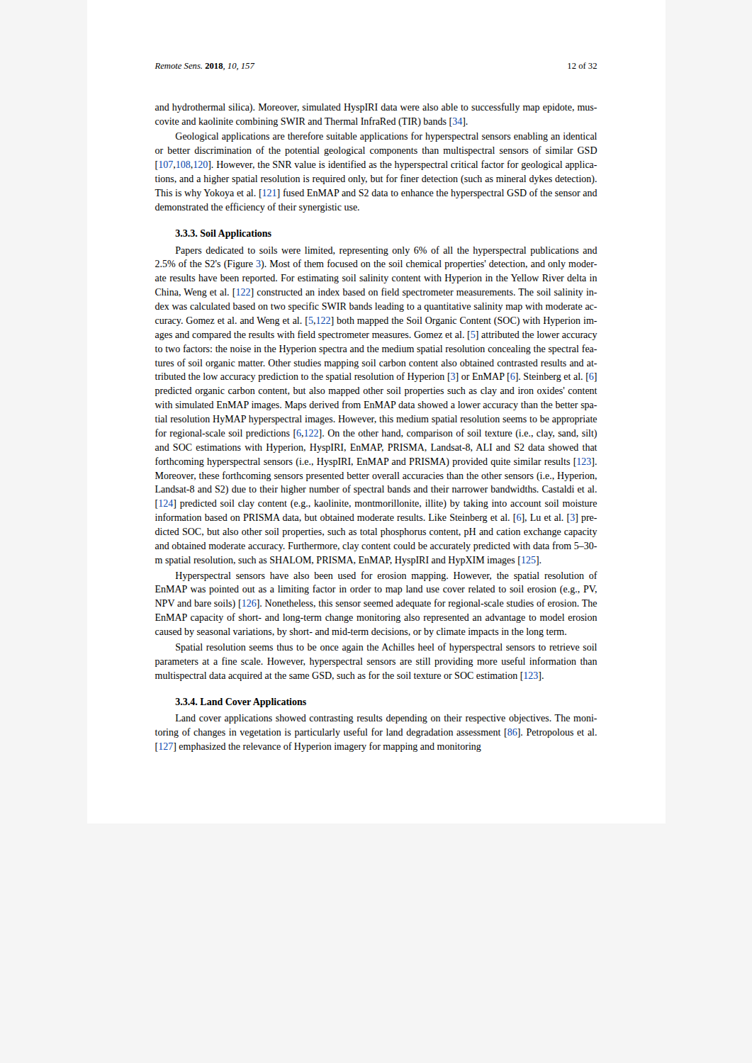Remote Sens. 2018, 10, 157
12 of 32
and hydrothermal silica). Moreover, simulated HyspIRI data were also able to successfully map epidote, muscovite and kaolinite combining SWIR and Thermal InfraRed (TIR) bands [34].
Geological applications are therefore suitable applications for hyperspectral sensors enabling an identical or better discrimination of the potential geological components than multispectral sensors of similar GSD [107,108,120]. However, the SNR value is identified as the hyperspectral critical factor for geological applications, and a higher spatial resolution is required only, but for finer detection (such as mineral dykes detection). This is why Yokoya et al. [121] fused EnMAP and S2 data to enhance the hyperspectral GSD of the sensor and demonstrated the efficiency of their synergistic use.
3.3.3. Soil Applications
Papers dedicated to soils were limited, representing only 6% of all the hyperspectral publications and 2.5% of the S2's (Figure 3). Most of them focused on the soil chemical properties' detection, and only moderate results have been reported. For estimating soil salinity content with Hyperion in the Yellow River delta in China, Weng et al. [122] constructed an index based on field spectrometer measurements. The soil salinity index was calculated based on two specific SWIR bands leading to a quantitative salinity map with moderate accuracy. Gomez et al. and Weng et al. [5,122] both mapped the Soil Organic Content (SOC) with Hyperion images and compared the results with field spectrometer measures. Gomez et al. [5] attributed the lower accuracy to two factors: the noise in the Hyperion spectra and the medium spatial resolution concealing the spectral features of soil organic matter. Other studies mapping soil carbon content also obtained contrasted results and attributed the low accuracy prediction to the spatial resolution of Hyperion [3] or EnMAP [6]. Steinberg et al. [6] predicted organic carbon content, but also mapped other soil properties such as clay and iron oxides' content with simulated EnMAP images. Maps derived from EnMAP data showed a lower accuracy than the better spatial resolution HyMAP hyperspectral images. However, this medium spatial resolution seems to be appropriate for regional-scale soil predictions [6,122]. On the other hand, comparison of soil texture (i.e., clay, sand, silt) and SOC estimations with Hyperion, HyspIRI, EnMAP, PRISMA, Landsat-8, ALI and S2 data showed that forthcoming hyperspectral sensors (i.e., HyspIRI, EnMAP and PRISMA) provided quite similar results [123]. Moreover, these forthcoming sensors presented better overall accuracies than the other sensors (i.e., Hyperion, Landsat-8 and S2) due to their higher number of spectral bands and their narrower bandwidths. Castaldi et al. [124] predicted soil clay content (e.g., kaolinite, montmorillonite, illite) by taking into account soil moisture information based on PRISMA data, but obtained moderate results. Like Steinberg et al. [6], Lu et al. [3] predicted SOC, but also other soil properties, such as total phosphorus content, pH and cation exchange capacity and obtained moderate accuracy. Furthermore, clay content could be accurately predicted with data from 5–30-m spatial resolution, such as SHALOM, PRISMA, EnMAP, HyspIRI and HypXIM images [125].
Hyperspectral sensors have also been used for erosion mapping. However, the spatial resolution of EnMAP was pointed out as a limiting factor in order to map land use cover related to soil erosion (e.g., PV, NPV and bare soils) [126]. Nonetheless, this sensor seemed adequate for regional-scale studies of erosion. The EnMAP capacity of short- and long-term change monitoring also represented an advantage to model erosion caused by seasonal variations, by short- and mid-term decisions, or by climate impacts in the long term.
Spatial resolution seems thus to be once again the Achilles heel of hyperspectral sensors to retrieve soil parameters at a fine scale. However, hyperspectral sensors are still providing more useful information than multispectral data acquired at the same GSD, such as for the soil texture or SOC estimation [123].
3.3.4. Land Cover Applications
Land cover applications showed contrasting results depending on their respective objectives. The monitoring of changes in vegetation is particularly useful for land degradation assessment [86]. Petropolous et al. [127] emphasized the relevance of Hyperion imagery for mapping and monitoring